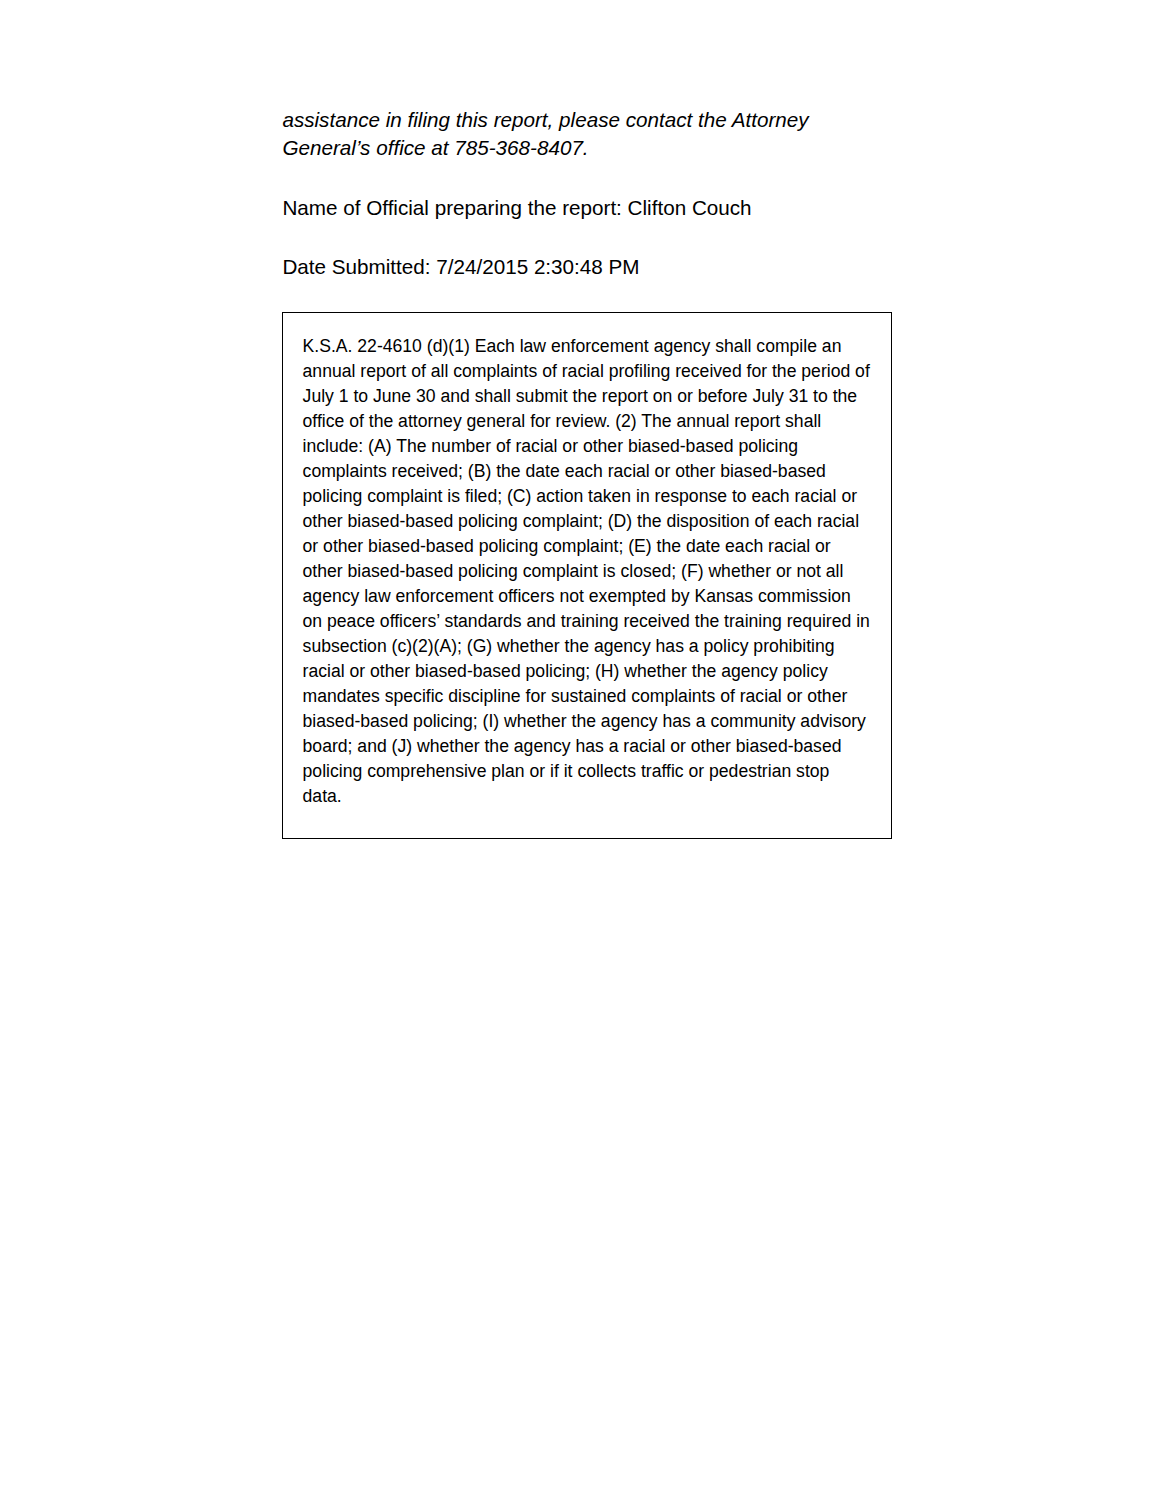assistance in filing this report, please contact the Attorney General’s office at 785-368-8407.
Name of Official preparing the report: Clifton Couch
Date Submitted: 7/24/2015 2:30:48 PM
K.S.A. 22-4610 (d)(1) Each law enforcement agency shall compile an annual report of all complaints of racial profiling received for the period of July 1 to June 30 and shall submit the report on or before July 31 to the office of the attorney general for review. (2) The annual report shall include: (A) The number of racial or other biased-based policing complaints received; (B) the date each racial or other biased-based policing complaint is filed; (C) action taken in response to each racial or other biased-based policing complaint; (D) the disposition of each racial or other biased-based policing complaint; (E) the date each racial or other biased-based policing complaint is closed; (F) whether or not all agency law enforcement officers not exempted by Kansas commission on peace officers’ standards and training received the training required in subsection (c)(2)(A); (G) whether the agency has a policy prohibiting racial or other biased-based policing; (H) whether the agency policy mandates specific discipline for sustained complaints of racial or other biased-based policing; (I) whether the agency has a community advisory board; and (J) whether the agency has a racial or other biased-based policing comprehensive plan or if it collects traffic or pedestrian stop data.